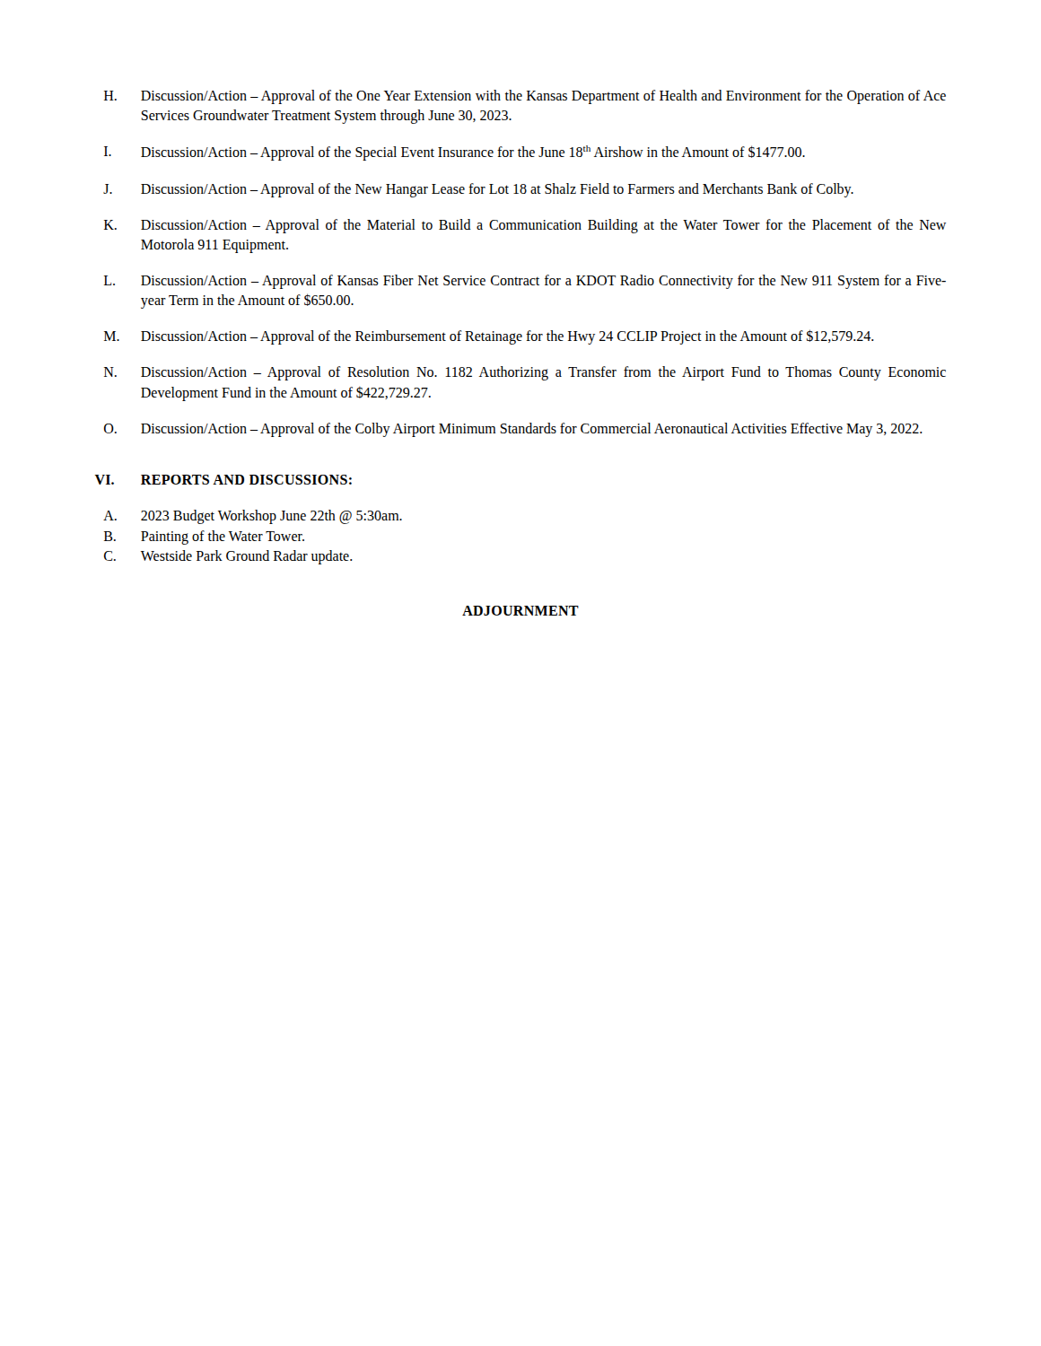H.
Discussion/Action – Approval of the One Year Extension with the Kansas Department of Health and Environment for the Operation of Ace Services Groundwater Treatment System through June 30, 2023.
I.
Discussion/Action – Approval of the Special Event Insurance for the June 18th Airshow in the Amount of $1477.00.
J.
Discussion/Action – Approval of the New Hangar Lease for Lot 18 at Shalz Field to Farmers and Merchants Bank of Colby.
K.
Discussion/Action – Approval of the Material to Build a Communication Building at the Water Tower for the Placement of the New Motorola 911 Equipment.
L.
Discussion/Action – Approval of Kansas Fiber Net Service Contract for a KDOT Radio Connectivity for the New 911 System for a Five-year Term in the Amount of $650.00.
M.
Discussion/Action – Approval of the Reimbursement of Retainage for the Hwy 24 CCLIP Project in the Amount of $12,579.24.
N.
Discussion/Action – Approval of Resolution No. 1182 Authorizing a Transfer from the Airport Fund to Thomas County Economic Development Fund in the Amount of $422,729.27.
O.
Discussion/Action – Approval of the Colby Airport Minimum Standards for Commercial Aeronautical Activities Effective May 3, 2022.
VI.
REPORTS AND DISCUSSIONS:
A.
2023 Budget Workshop June 22th @ 5:30am.
B.
Painting of the Water Tower.
C.
Westside Park Ground Radar update.
ADJOURNMENT